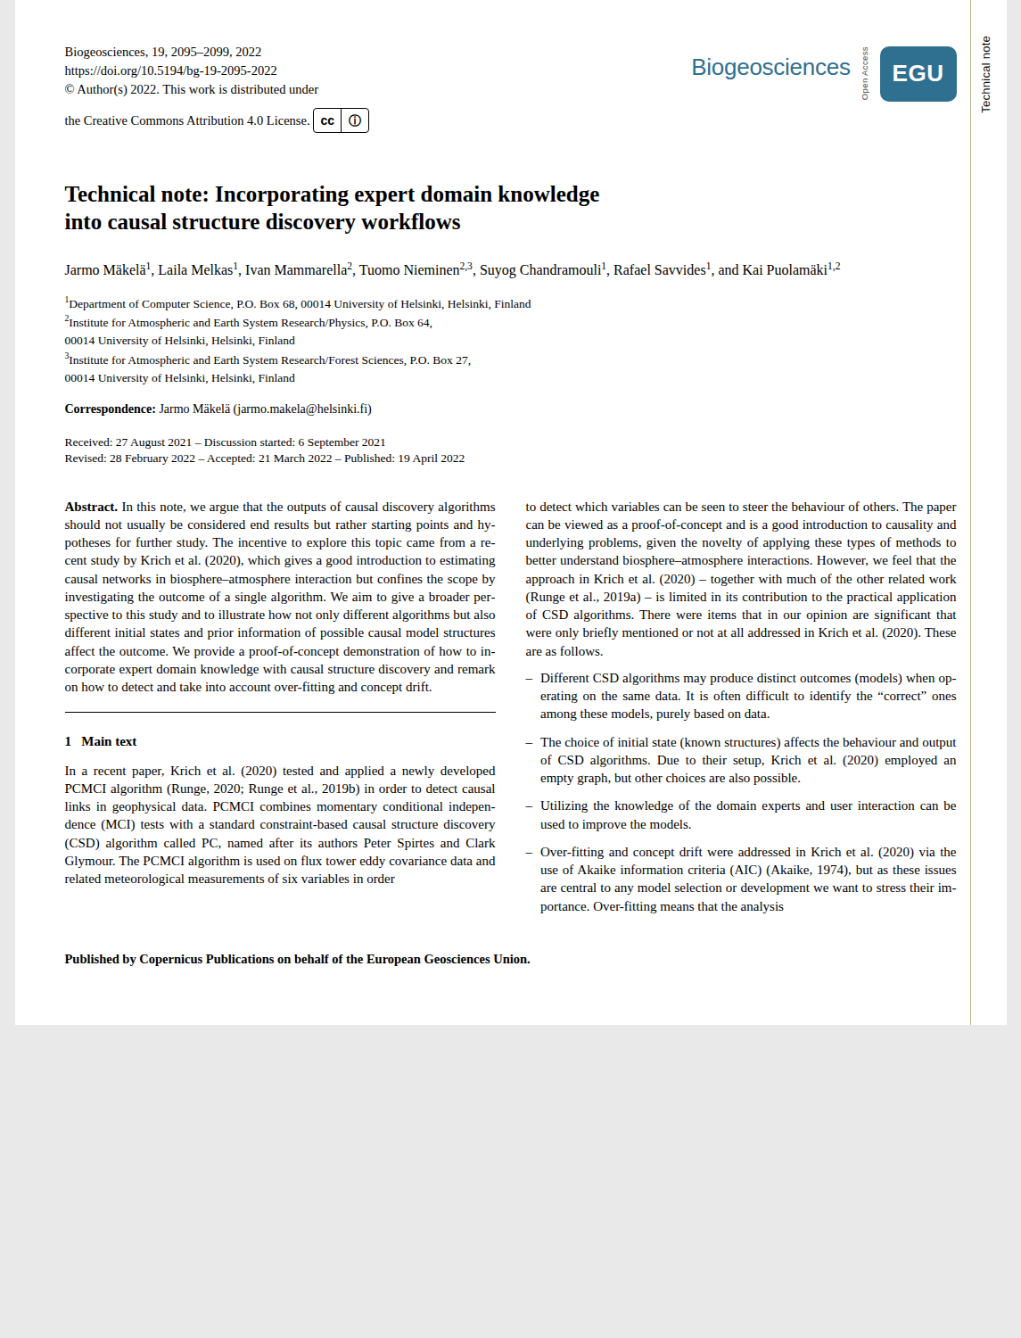Technical note
Biogeosciences, 19, 2095–2099, 2022
https://doi.org/10.5194/bg-19-2095-2022
© Author(s) 2022. This work is distributed under
the Creative Commons Attribution 4.0 License.
ccⓘ
Biogeosciences
Open Access
EGU
Technical note: Incorporating expert domain knowledge
into causal structure discovery workflows
Jarmo Mäkelä1, Laila Melkas1, Ivan Mammarella2, Tuomo Nieminen2,3, Suyog Chandramouli1, Rafael Savvides1, and Kai Puolamäki1,2
1Department of Computer Science, P.O. Box 68, 00014 University of Helsinki, Helsinki, Finland
2Institute for Atmospheric and Earth System Research/Physics, P.O. Box 64,
00014 University of Helsinki, Helsinki, Finland
3Institute for Atmospheric and Earth System Research/Forest Sciences, P.O. Box 27,
00014 University of Helsinki, Helsinki, Finland
Correspondence: Jarmo Mäkelä (jarmo.makela@helsinki.fi)
Received: 27 August 2021 – Discussion started: 6 September 2021
Revised: 28 February 2022 – Accepted: 21 March 2022 – Published: 19 April 2022
Abstract. In this note, we argue that the outputs of causal discovery algorithms should not usually be considered end results but rather starting points and hypotheses for further study. The incentive to explore this topic came from a recent study by Krich et al. (2020), which gives a good introduction to estimating causal networks in biosphere–atmosphere interaction but confines the scope by investigating the outcome of a single algorithm. We aim to give a broader perspective to this study and to illustrate how not only different algorithms but also different initial states and prior information of possible causal model structures affect the outcome. We provide a proof-of-concept demonstration of how to incorporate expert domain knowledge with causal structure discovery and remark on how to detect and take into account over-fitting and concept drift.
1 Main text
In a recent paper, Krich et al. (2020) tested and applied a newly developed PCMCI algorithm (Runge, 2020; Runge et al., 2019b) in order to detect causal links in geophysical data. PCMCI combines momentary conditional independence (MCI) tests with a standard constraint-based causal structure discovery (CSD) algorithm called PC, named after its authors Peter Spirtes and Clark Glymour. The PCMCI algorithm is used on flux tower eddy covariance data and related meteorological measurements of six variables in order
to detect which variables can be seen to steer the behaviour of others. The paper can be viewed as a proof-of-concept and is a good introduction to causality and underlying problems, given the novelty of applying these types of methods to better understand biosphere–atmosphere interactions. However, we feel that the approach in Krich et al. (2020) – together with much of the other related work (Runge et al., 2019a) – is limited in its contribution to the practical application of CSD algorithms. There were items that in our opinion are significant that were only briefly mentioned or not at all addressed in Krich et al. (2020). These are as follows.
Different CSD algorithms may produce distinct outcomes (models) when operating on the same data. It is often difficult to identify the “correct” ones among these models, purely based on data.
The choice of initial state (known structures) affects the behaviour and output of CSD algorithms. Due to their setup, Krich et al. (2020) employed an empty graph, but other choices are also possible.
Utilizing the knowledge of the domain experts and user interaction can be used to improve the models.
Over-fitting and concept drift were addressed in Krich et al. (2020) via the use of Akaike information criteria (AIC) (Akaike, 1974), but as these issues are central to any model selection or development we want to stress their importance. Over-fitting means that the analysis
Published by Copernicus Publications on behalf of the European Geosciences Union.